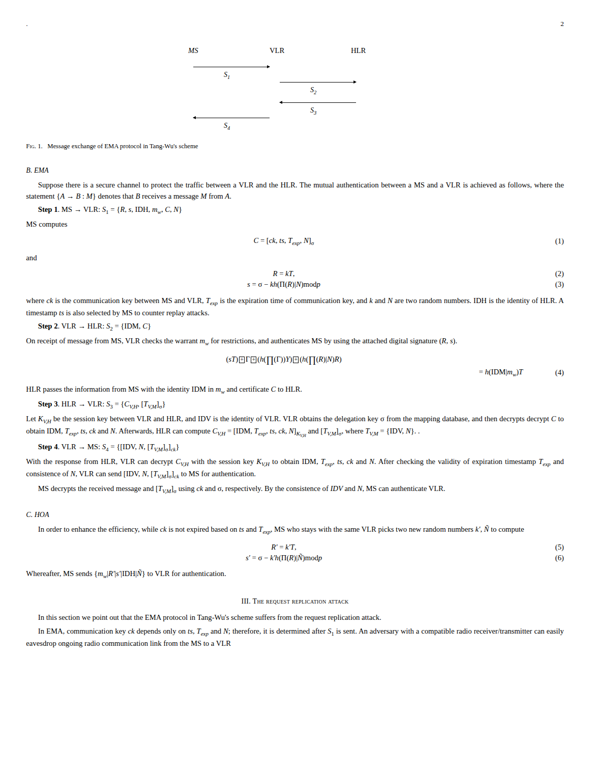. 2
MS VLR HLR
S1
S2
S3
S4
Fig. 1. Message exchange of EMA protocol in Tang-Wu's scheme
B. EMA
Suppose there is a secure channel to protect the traffic between a VLR and the HLR. The mutual authentication between a MS and a VLR is achieved as follows, where the statement {A → B : M} denotes that B receives a message M from A.
Step 1. MS → VLR: S 1 = {R, s, IDH, mw, C, N}
MS computes
C = [ck, ts, Texp, N]σ
(1)
and
R = kT,
(2)
s = σ − kh(Π(R)|N)modp
(3)
where ck is the communication key between MS and VLR, Texp is the expiration time of communication key, and k and N are two random numbers. IDH is the identity of HLR. A timestamp ts is also selected by MS to counter replay attacks.
Step 2. VLR → HLR: S 2 = {IDM, C}
On receipt of message from MS, VLR checks the warrant mw for restrictions, and authenticates MS by using the attached digital signature (R, s).
(sT)+Γ+(h(∏(Γ))Y)+(h(∏(R)|N)R)
= h(IDM|mw)T
(4)
HLR passes the information from MS with the identity IDM in mw and certificate C to HLR.
Step 3. HLR → VLR: S 3 = {CV,H, [TV,M]σ}
Let KV,H be the session key between VLR and HLR, and IDV is the identity of VLR. VLR obtains the delegation key σ from the mapping database, and then decrypts decrypt C to obtain IDM, Texp, ts, ck and N. Afterwards, HLR can compute CV,H = [IDM, Texp, ts, ck, N]KV,H and [TV,M]σ, where TV,M = {IDV, N}. .
Step 4. VLR → MS: S 4 = {[IDV, N, [TV,M]σ]ck}
With the response from HLR, VLR can decrypt CV,H with the session key KV,H to obtain IDM, Texp, ts, ck and N. After checking the validity of expiration timestamp Texp and consistence of N, VLR can send [IDV, N, [TV,M]σ]ck to MS for authentication.
MS decrypts the received message and [TV,M]σ using ck and σ, respectively. By the consistence of IDV and N, MS can authenticate VLR.
C. HOA
In order to enhance the efficiency, while ck is not expired based on ts and Texp, MS who stays with the same VLR picks two new random numbers k′, Ñ to compute
R′ = k′T,
(5)
s′ = σ − k′h(Π(R)|Ñ)modp
(6)
Whereafter, MS sends {mw|R′|s′|IDH|Ñ} to VLR for authentication.
III. The request replication attack
In this section we point out that the EMA protocol in Tang-Wu's scheme suffers from the request replication attack.
In EMA, communication key ck depends only on ts, Texp and N; therefore, it is determined after S 1 is sent. An adversary with a compatible radio receiver/transmitter can easily eavesdrop ongoing radio communication link from the MS to a VLR